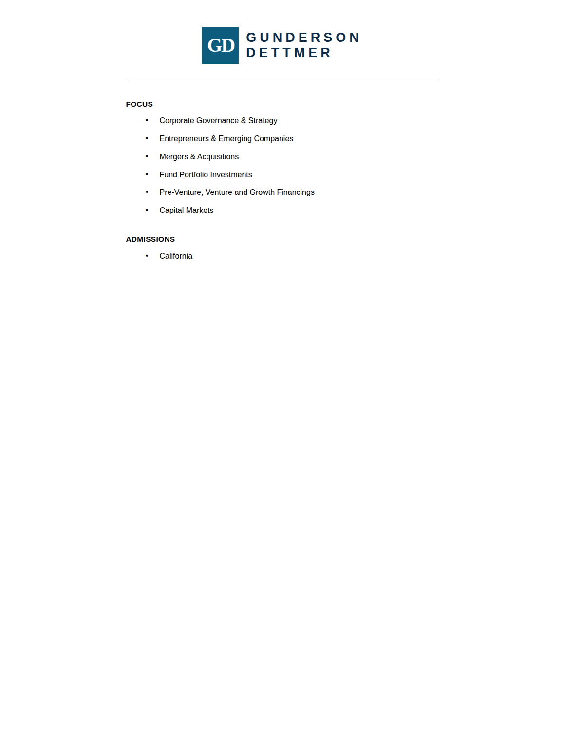| GD | GUNDERSON DETTMER |
FOCUS
Corporate Governance & Strategy
Entrepreneurs & Emerging Companies
Mergers & Acquisitions
Fund Portfolio Investments
Pre-Venture, Venture and Growth Financings
Capital Markets
ADMISSIONS
California